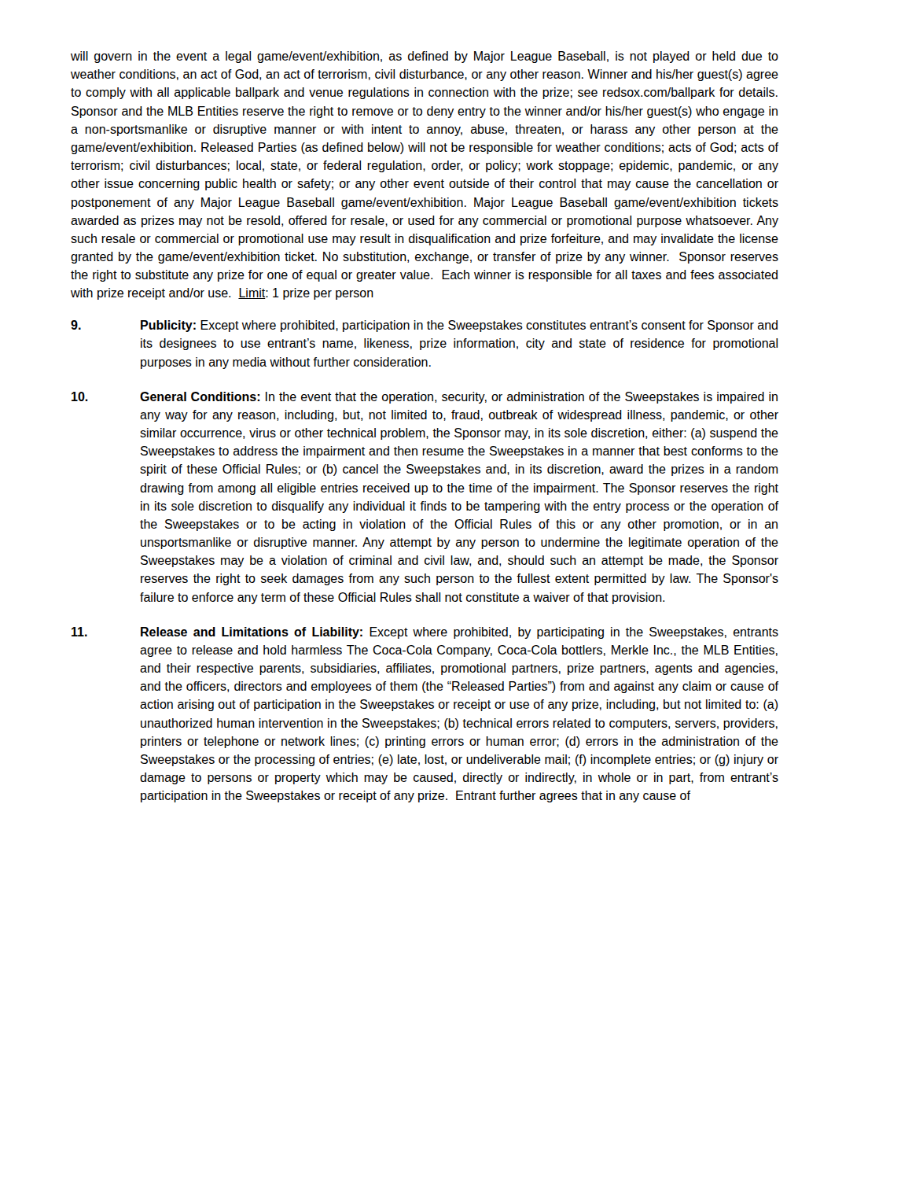will govern in the event a legal game/event/exhibition, as defined by Major League Baseball, is not played or held due to weather conditions, an act of God, an act of terrorism, civil disturbance, or any other reason. Winner and his/her guest(s) agree to comply with all applicable ballpark and venue regulations in connection with the prize; see redsox.com/ballpark for details. Sponsor and the MLB Entities reserve the right to remove or to deny entry to the winner and/or his/her guest(s) who engage in a non-sportsmanlike or disruptive manner or with intent to annoy, abuse, threaten, or harass any other person at the game/event/exhibition. Released Parties (as defined below) will not be responsible for weather conditions; acts of God; acts of terrorism; civil disturbances; local, state, or federal regulation, order, or policy; work stoppage; epidemic, pandemic, or any other issue concerning public health or safety; or any other event outside of their control that may cause the cancellation or postponement of any Major League Baseball game/event/exhibition. Major League Baseball game/event/exhibition tickets awarded as prizes may not be resold, offered for resale, or used for any commercial or promotional purpose whatsoever. Any such resale or commercial or promotional use may result in disqualification and prize forfeiture, and may invalidate the license granted by the game/event/exhibition ticket. No substitution, exchange, or transfer of prize by any winner. Sponsor reserves the right to substitute any prize for one of equal or greater value. Each winner is responsible for all taxes and fees associated with prize receipt and/or use. Limit: 1 prize per person
9. Publicity: Except where prohibited, participation in the Sweepstakes constitutes entrant’s consent for Sponsor and its designees to use entrant’s name, likeness, prize information, city and state of residence for promotional purposes in any media without further consideration.
10. General Conditions: In the event that the operation, security, or administration of the Sweepstakes is impaired in any way for any reason, including, but, not limited to, fraud, outbreak of widespread illness, pandemic, or other similar occurrence, virus or other technical problem, the Sponsor may, in its sole discretion, either: (a) suspend the Sweepstakes to address the impairment and then resume the Sweepstakes in a manner that best conforms to the spirit of these Official Rules; or (b) cancel the Sweepstakes and, in its discretion, award the prizes in a random drawing from among all eligible entries received up to the time of the impairment. The Sponsor reserves the right in its sole discretion to disqualify any individual it finds to be tampering with the entry process or the operation of the Sweepstakes or to be acting in violation of the Official Rules of this or any other promotion, or in an unsportsmanlike or disruptive manner. Any attempt by any person to undermine the legitimate operation of the Sweepstakes may be a violation of criminal and civil law, and, should such an attempt be made, the Sponsor reserves the right to seek damages from any such person to the fullest extent permitted by law. The Sponsor's failure to enforce any term of these Official Rules shall not constitute a waiver of that provision.
11. Release and Limitations of Liability: Except where prohibited, by participating in the Sweepstakes, entrants agree to release and hold harmless The Coca-Cola Company, Coca-Cola bottlers, Merkle Inc., the MLB Entities, and their respective parents, subsidiaries, affiliates, promotional partners, prize partners, agents and agencies, and the officers, directors and employees of them (the “Released Parties”) from and against any claim or cause of action arising out of participation in the Sweepstakes or receipt or use of any prize, including, but not limited to: (a) unauthorized human intervention in the Sweepstakes; (b) technical errors related to computers, servers, providers, printers or telephone or network lines; (c) printing errors or human error; (d) errors in the administration of the Sweepstakes or the processing of entries; (e) late, lost, or undeliverable mail; (f) incomplete entries; or (g) injury or damage to persons or property which may be caused, directly or indirectly, in whole or in part, from entrant’s participation in the Sweepstakes or receipt of any prize. Entrant further agrees that in any cause of